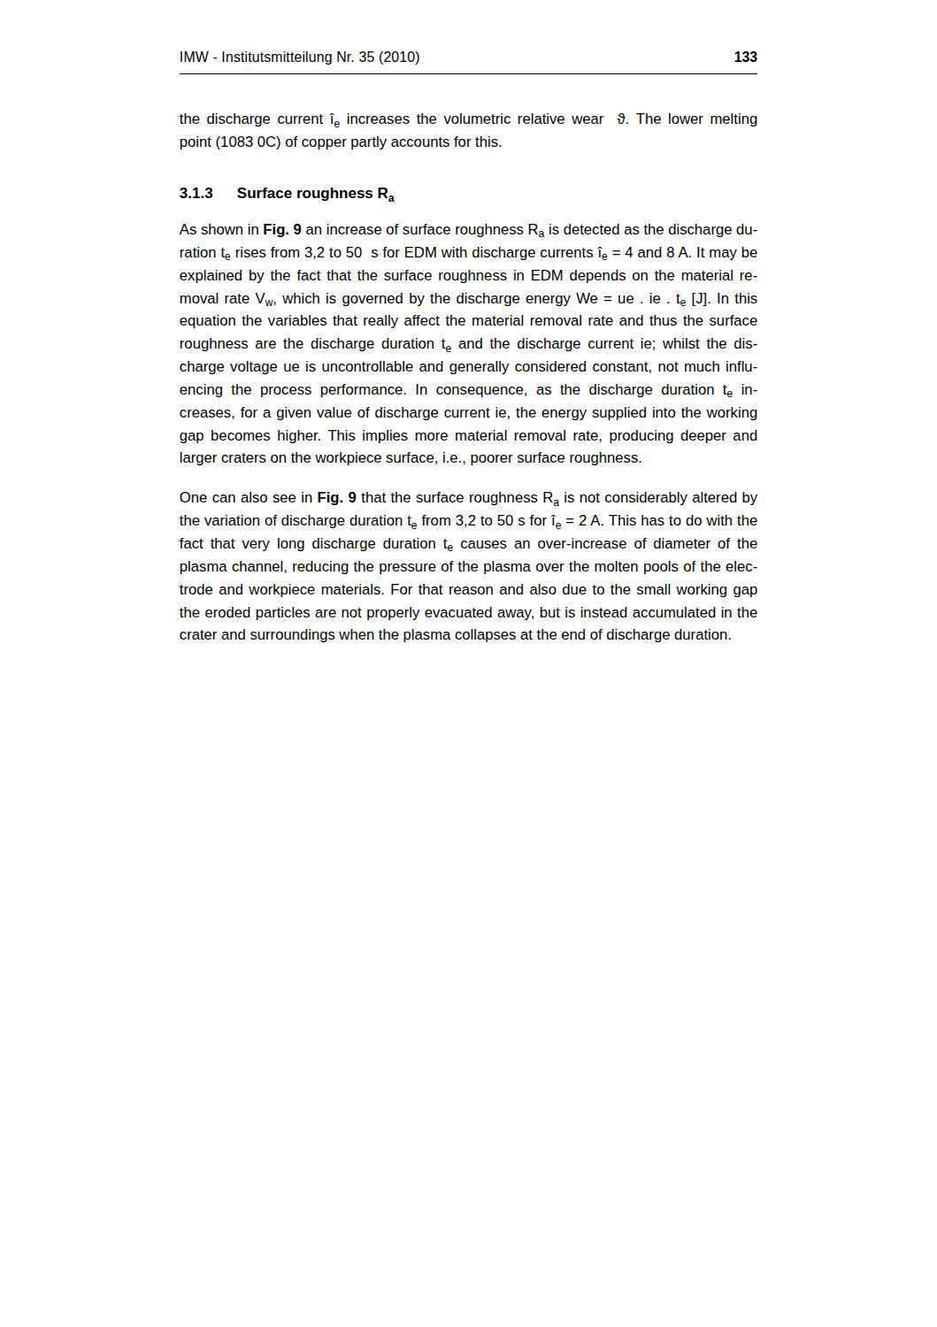IMW - Institutsmitteilung Nr. 35 (2010) 133
the discharge current îe increases the volumetric relative wear ϑ. The lower melting point (1083 0C) of copper partly accounts for this.
3.1.3 Surface roughness Ra
As shown in Fig. 9 an increase of surface roughness Ra is detected as the discharge duration te rises from 3,2 to 50 s for EDM with discharge currents îe = 4 and 8 A. It may be explained by the fact that the surface roughness in EDM depends on the material removal rate Vw, which is governed by the discharge energy We = ue . ie . te [J]. In this equation the variables that really affect the material removal rate and thus the surface roughness are the discharge duration te and the discharge current ie; whilst the discharge voltage ue is uncontrollable and generally considered constant, not much influencing the process performance. In consequence, as the discharge duration te increases, for a given value of discharge current ie, the energy supplied into the working gap becomes higher. This implies more material removal rate, producing deeper and larger craters on the workpiece surface, i.e., poorer surface roughness.
One can also see in Fig. 9 that the surface roughness Ra is not considerably altered by the variation of discharge duration te from 3,2 to 50 s for îe = 2 A. This has to do with the fact that very long discharge duration te causes an over-increase of diameter of the plasma channel, reducing the pressure of the plasma over the molten pools of the electrode and workpiece materials. For that reason and also due to the small working gap the eroded particles are not properly evacuated away, but is instead accumulated in the crater and surroundings when the plasma collapses at the end of discharge duration.